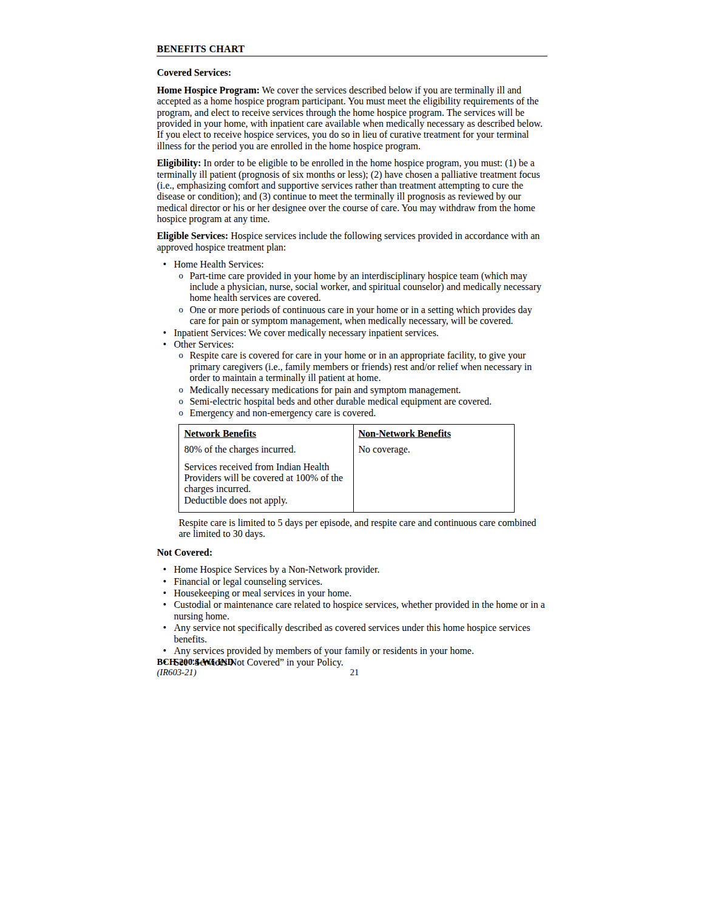BENEFITS CHART
Covered Services:
Home Hospice Program: We cover the services described below if you are terminally ill and accepted as a home hospice program participant. You must meet the eligibility requirements of the program, and elect to receive services through the home hospice program. The services will be provided in your home, with inpatient care available when medically necessary as described below. If you elect to receive hospice services, you do so in lieu of curative treatment for your terminal illness for the period you are enrolled in the home hospice program.
Eligibility: In order to be eligible to be enrolled in the home hospice program, you must: (1) be a terminally ill patient (prognosis of six months or less); (2) have chosen a palliative treatment focus (i.e., emphasizing comfort and supportive services rather than treatment attempting to cure the disease or condition); and (3) continue to meet the terminally ill prognosis as reviewed by our medical director or his or her designee over the course of care. You may withdraw from the home hospice program at any time.
Eligible Services: Hospice services include the following services provided in accordance with an approved hospice treatment plan:
Home Health Services:
Part-time care provided in your home by an interdisciplinary hospice team (which may include a physician, nurse, social worker, and spiritual counselor) and medically necessary home health services are covered.
One or more periods of continuous care in your home or in a setting which provides day care for pain or symptom management, when medically necessary, will be covered.
Inpatient Services: We cover medically necessary inpatient services.
Other Services:
Respite care is covered for care in your home or in an appropriate facility, to give your primary caregivers (i.e., family members or friends) rest and/or relief when necessary in order to maintain a terminally ill patient at home.
Medically necessary medications for pain and symptom management.
Semi-electric hospital beds and other durable medical equipment are covered.
Emergency and non-emergency care is covered.
| Network Benefits 80% of the charges incurred. Services received from Indian Health Providers will be covered at 100% of the charges incurred. Deductible does not apply. | Non-Network Benefits No coverage. |
Respite care is limited to 5 days per episode, and respite care and continuous care combined are limited to 30 days.
Not Covered:
Home Hospice Services by a Non-Network provider.
Financial or legal counseling services.
Housekeeping or meal services in your home.
Custodial or maintenance care related to hospice services, whether provided in the home or in a nursing home.
Any service not specifically described as covered services under this home hospice services benefits.
Any services provided by members of your family or residents in your home.
See “Services Not Covered” in your Policy.
BCH-200.4-WI-IND
(IR603-21) 21